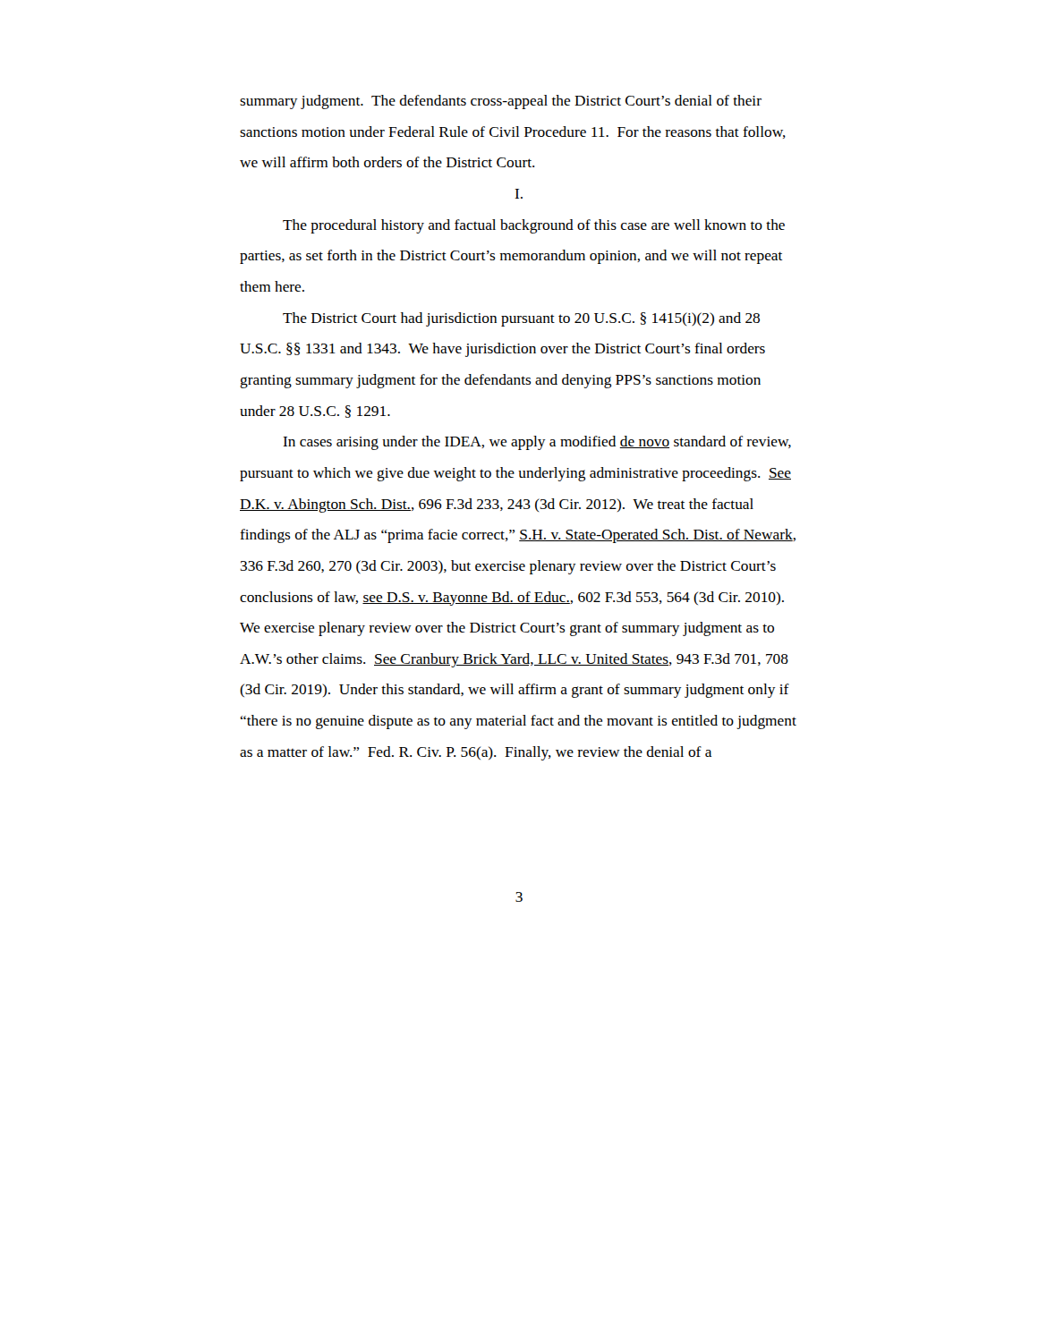summary judgment. The defendants cross-appeal the District Court’s denial of their sanctions motion under Federal Rule of Civil Procedure 11. For the reasons that follow, we will affirm both orders of the District Court.
I.
The procedural history and factual background of this case are well known to the parties, as set forth in the District Court’s memorandum opinion, and we will not repeat them here.
The District Court had jurisdiction pursuant to 20 U.S.C. § 1415(i)(2) and 28 U.S.C. §§ 1331 and 1343. We have jurisdiction over the District Court’s final orders granting summary judgment for the defendants and denying PPS’s sanctions motion under 28 U.S.C. § 1291.
In cases arising under the IDEA, we apply a modified de novo standard of review, pursuant to which we give due weight to the underlying administrative proceedings. See D.K. v. Abington Sch. Dist., 696 F.3d 233, 243 (3d Cir. 2012). We treat the factual findings of the ALJ as “prima facie correct,” S.H. v. State-Operated Sch. Dist. of Newark, 336 F.3d 260, 270 (3d Cir. 2003), but exercise plenary review over the District Court’s conclusions of law, see D.S. v. Bayonne Bd. of Educ., 602 F.3d 553, 564 (3d Cir. 2010). We exercise plenary review over the District Court’s grant of summary judgment as to A.W.’s other claims. See Cranbury Brick Yard, LLC v. United States, 943 F.3d 701, 708 (3d Cir. 2019). Under this standard, we will affirm a grant of summary judgment only if “there is no genuine dispute as to any material fact and the movant is entitled to judgment as a matter of law.” Fed. R. Civ. P. 56(a). Finally, we review the denial of a
3